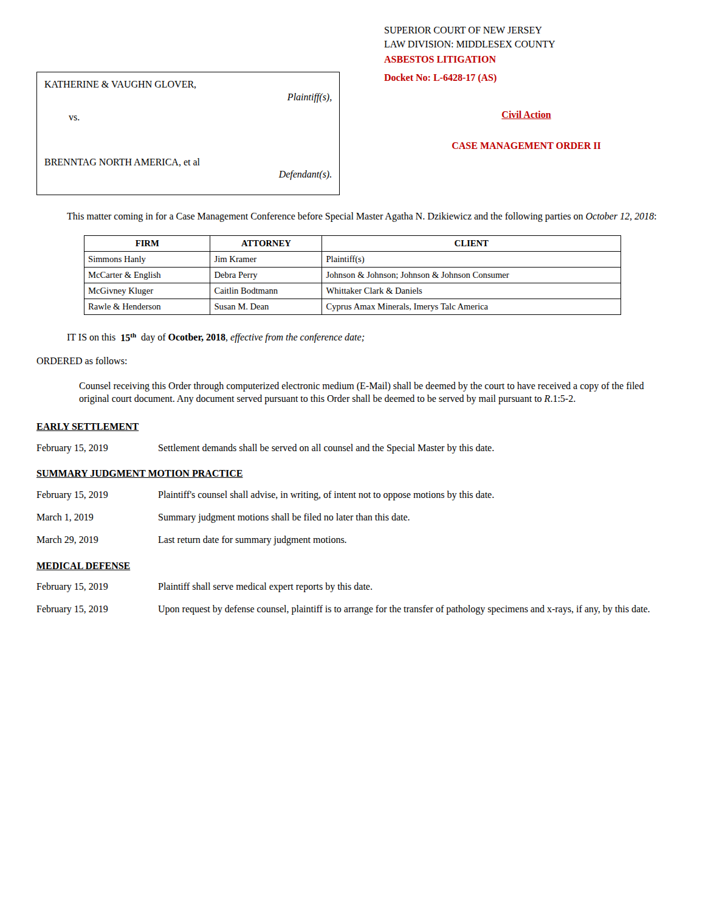SUPERIOR COURT OF NEW JERSEY
LAW DIVISION: MIDDLESEX COUNTY
ASBESTOS LITIGATION
KATHERINE & VAUGHN GLOVER,
Plaintiff(s),
vs.
BRENNTAG NORTH AMERICA, et al
Defendant(s).
Docket No: L-6428-17 (AS)
Civil Action
CASE MANAGEMENT ORDER II
This matter coming in for a Case Management Conference before Special Master Agatha N. Dzikiewicz and the following parties on October 12, 2018:
| FIRM | ATTORNEY | CLIENT |
| --- | --- | --- |
| Simmons Hanly | Jim Kramer | Plaintiff(s) |
| McCarter & English | Debra Perry | Johnson & Johnson; Johnson & Johnson Consumer |
| McGivney Kluger | Caitlin Bodtmann | Whittaker Clark & Daniels |
| Rawle & Henderson | Susan M. Dean | Cyprus Amax Minerals, Imerys Talc America |
IT IS on this 15th day of Ocotber, 2018, effective from the conference date;
ORDERED as follows:
Counsel receiving this Order through computerized electronic medium (E-Mail) shall be deemed by the court to have received a copy of the filed original court document. Any document served pursuant to this Order shall be deemed to be served by mail pursuant to R.1:5-2.
EARLY SETTLEMENT
February 15, 2019
Settlement demands shall be served on all counsel and the Special Master by this date.
SUMMARY JUDGMENT MOTION PRACTICE
February 15, 2019
Plaintiff's counsel shall advise, in writing, of intent not to oppose motions by this date.
March 1, 2019
Summary judgment motions shall be filed no later than this date.
March 29, 2019
Last return date for summary judgment motions.
MEDICAL DEFENSE
February 15, 2019
Plaintiff shall serve medical expert reports by this date.
February 15, 2019
Upon request by defense counsel, plaintiff is to arrange for the transfer of pathology specimens and x-rays, if any, by this date.